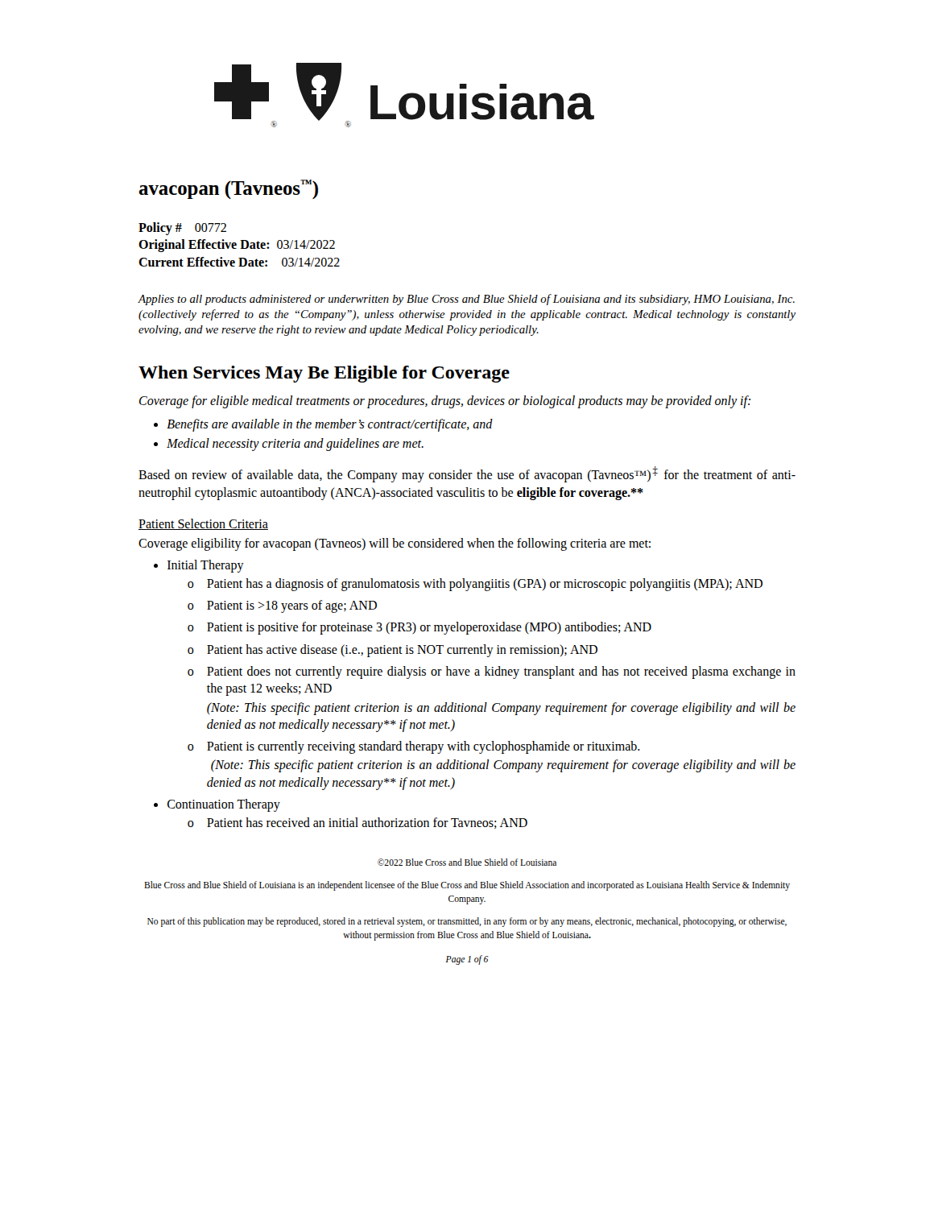® ® Louisiana
avacopan (Tavneos™)
Policy # 00772
Original Effective Date: 03/14/2022
Current Effective Date: 03/14/2022
Applies to all products administered or underwritten by Blue Cross and Blue Shield of Louisiana and its subsidiary, HMO Louisiana, Inc.(collectively referred to as the “Company”), unless otherwise provided in the applicable contract. Medical technology is constantly evolving, and we reserve the right to review and update Medical Policy periodically.
When Services May Be Eligible for Coverage
Coverage for eligible medical treatments or procedures, drugs, devices or biological products may be provided only if:
Benefits are available in the member’s contract/certificate, and
Medical necessity criteria and guidelines are met.
Based on review of available data, the Company may consider the use of avacopan (Tavneos™)‡ for the treatment of anti-neutrophil cytoplasmic autoantibody (ANCA)-associated vasculitis to be eligible for coverage.**
Patient Selection Criteria
Coverage eligibility for avacopan (Tavneos) will be considered when the following criteria are met:
Initial Therapy
Patient has a diagnosis of granulomatosis with polyangiitis (GPA) or microscopic polyangiitis (MPA); AND
Patient is >18 years of age; AND
Patient is positive for proteinase 3 (PR3) or myeloperoxidase (MPO) antibodies; AND
Patient has active disease (i.e., patient is NOT currently in remission); AND
Patient does not currently require dialysis or have a kidney transplant and has not received plasma exchange in the past 12 weeks; AND (Note: This specific patient criterion is an additional Company requirement for coverage eligibility and will be denied as not medically necessary** if not met.)
Patient is currently receiving standard therapy with cyclophosphamide or rituximab. (Note: This specific patient criterion is an additional Company requirement for coverage eligibility and will be denied as not medically necessary** if not met.)
Continuation Therapy
Patient has received an initial authorization for Tavneos; AND
©2022 Blue Cross and Blue Shield of Louisiana
Blue Cross and Blue Shield of Louisiana is an independent licensee of the Blue Cross and Blue Shield Association and incorporated as Louisiana Health Service & Indemnity Company.
No part of this publication may be reproduced, stored in a retrieval system, or transmitted, in any form or by any means, electronic, mechanical, photocopying, or otherwise, without permission from Blue Cross and Blue Shield of Louisiana.
Page 1 of 6